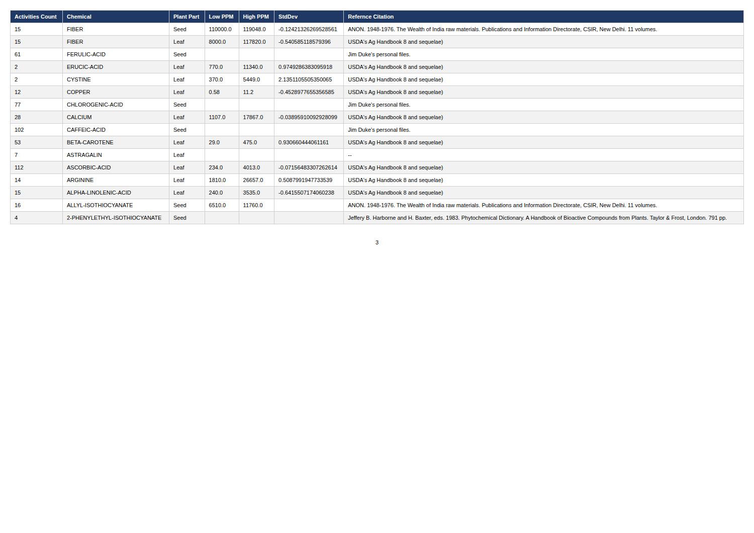| Activities Count | Chemical | Plant Part | Low PPM | High PPM | StdDev | Refernce Citation |
| --- | --- | --- | --- | --- | --- | --- |
| 15 | FIBER | Seed | 110000.0 | 119048.0 | -0.12421326269528561 | ANON. 1948-1976. The Wealth of India raw materials. Publications and Information Directorate, CSIR, New Delhi. 11 volumes. |
| 15 | FIBER | Leaf | 8000.0 | 117820.0 | -0.540585118579396 | USDA's Ag Handbook 8 and sequelae) |
| 61 | FERULIC-ACID | Seed | | | | Jim Duke's personal files. |
| 2 | ERUCIC-ACID | Leaf | 770.0 | 11340.0 | 0.9749286383095918 | USDA's Ag Handbook 8 and sequelae) |
| 2 | CYSTINE | Leaf | 370.0 | 5449.0 | 2.1351105505350065 | USDA's Ag Handbook 8 and sequelae) |
| 12 | COPPER | Leaf | 0.58 | 11.2 | -0.4528977655356585 | USDA's Ag Handbook 8 and sequelae) |
| 77 | CHLOROGENIC-ACID | Seed | | | | Jim Duke's personal files. |
| 28 | CALCIUM | Leaf | 1107.0 | 17867.0 | -0.03895910092928099 | USDA's Ag Handbook 8 and sequelae) |
| 102 | CAFFEIC-ACID | Seed | | | | Jim Duke's personal files. |
| 53 | BETA-CAROTENE | Leaf | 29.0 | 475.0 | 0.930660444061161 | USDA's Ag Handbook 8 and sequelae) |
| 7 | ASTRAGALIN | Leaf | | | | -- |
| 112 | ASCORBIC-ACID | Leaf | 234.0 | 4013.0 | -0.07156483307262614 | USDA's Ag Handbook 8 and sequelae) |
| 14 | ARGININE | Leaf | 1810.0 | 26657.0 | 0.5087991947733539 | USDA's Ag Handbook 8 and sequelae) |
| 15 | ALPHA-LINOLENIC-ACID | Leaf | 240.0 | 3535.0 | -0.6415507174060238 | USDA's Ag Handbook 8 and sequelae) |
| 16 | ALLYL-ISOTHIOCYANATE | Seed | 6510.0 | 11760.0 | | ANON. 1948-1976. The Wealth of India raw materials. Publications and Information Directorate, CSIR, New Delhi. 11 volumes. |
| 4 | 2-PHENYLETHYL-ISOTHIOCYANATE | Seed | | | | Jeffery B. Harborne and H. Baxter, eds. 1983. Phytochemical Dictionary. A Handbook of Bioactive Compounds from Plants. Taylor & Frost, London. 791 pp. |
3